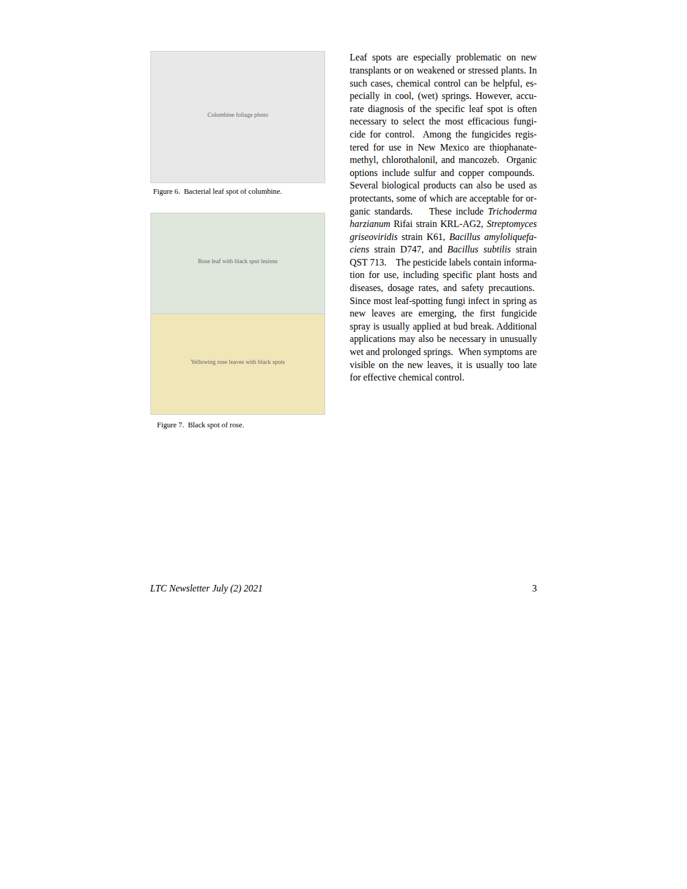Figure 6. Bacterial leaf spot of columbine.
Figure 7. Black spot of rose.
Leaf spots are especially problematic on new transplants or on weakened or stressed plants. In such cases, chemical control can be helpful, especially in cool, (wet) springs. However, accurate diagnosis of the specific leaf spot is often necessary to select the most efficacious fungicide for control. Among the fungicides registered for use in New Mexico are thiophanate-methyl, chlorothalonil, and mancozeb. Organic options include sulfur and copper compounds. Several biological products can also be used as protectants, some of which are acceptable for organic standards. These include Trichoderma harzianum Rifai strain KRL-AG2, Streptomyces griseoviridis strain K61, Bacillus amyloliquefaciens strain D747, and Bacillus subtilis strain QST 713. The pesticide labels contain information for use, including specific plant hosts and diseases, dosage rates, and safety precautions. Since most leaf-spotting fungi infect in spring as new leaves are emerging, the first fungicide spray is usually applied at bud break. Additional applications may also be necessary in unusually wet and prolonged springs. When symptoms are visible on the new leaves, it is usually too late for effective chemical control.
LTC Newsletter July (2) 2021 3